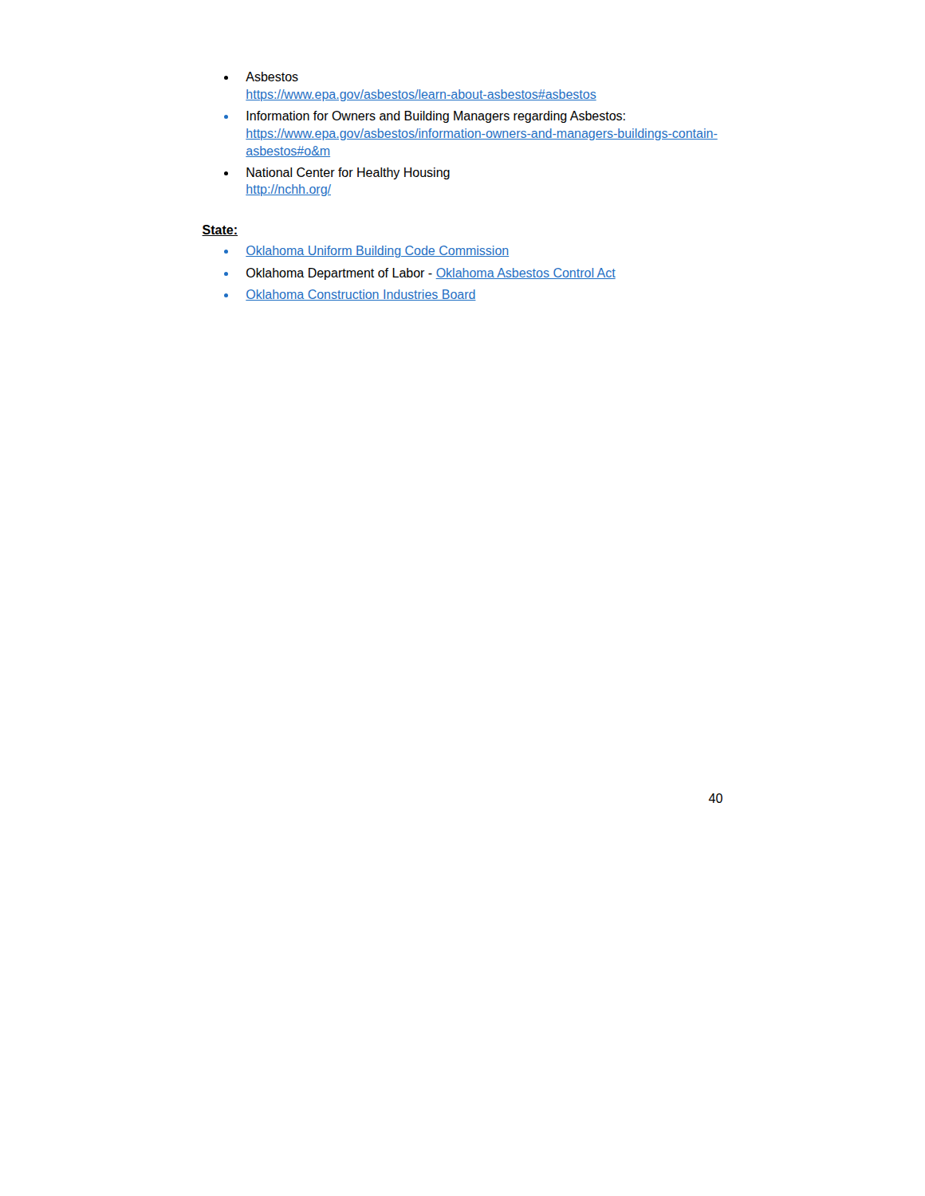Asbestos
https://www.epa.gov/asbestos/learn-about-asbestos#asbestos
Information for Owners and Building Managers regarding Asbestos:
https://www.epa.gov/asbestos/information-owners-and-managers-buildings-contain-asbestos#o&m
National Center for Healthy Housing
http://nchh.org/
State:
Oklahoma Uniform Building Code Commission
Oklahoma Department of Labor - Oklahoma Asbestos Control Act
Oklahoma Construction Industries Board
40